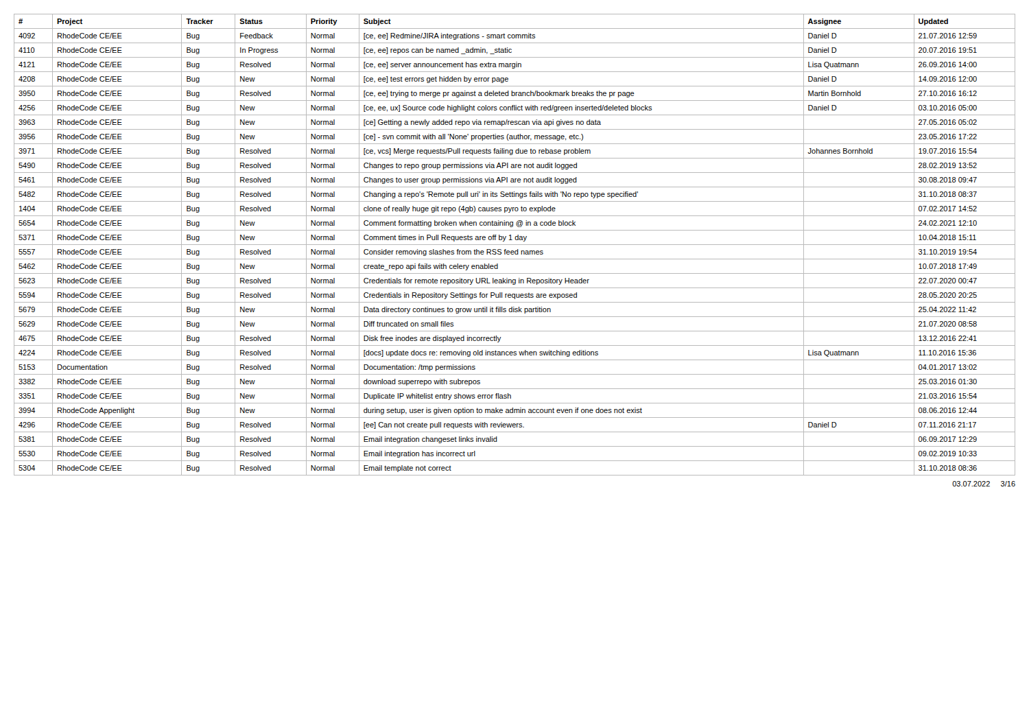| # | Project | Tracker | Status | Priority | Subject | Assignee | Updated |
| --- | --- | --- | --- | --- | --- | --- | --- |
| 4092 | RhodeCode CE/EE | Bug | Feedback | Normal | [ce, ee] Redmine/JIRA integrations - smart commits | Daniel D | 21.07.2016 12:59 |
| 4110 | RhodeCode CE/EE | Bug | In Progress | Normal | [ce, ee] repos can be named _admin, _static | Daniel D | 20.07.2016 19:51 |
| 4121 | RhodeCode CE/EE | Bug | Resolved | Normal | [ce, ee] server announcement has extra margin | Lisa Quatmann | 26.09.2016 14:00 |
| 4208 | RhodeCode CE/EE | Bug | New | Normal | [ce, ee] test errors get hidden by error page | Daniel D | 14.09.2016 12:00 |
| 3950 | RhodeCode CE/EE | Bug | Resolved | Normal | [ce, ee] trying to merge pr against a deleted branch/bookmark breaks the pr page | Martin Bornhold | 27.10.2016 16:12 |
| 4256 | RhodeCode CE/EE | Bug | New | Normal | [ce, ee, ux] Source code highlight colors conflict with red/green inserted/deleted blocks | Daniel D | 03.10.2016 05:00 |
| 3963 | RhodeCode CE/EE | Bug | New | Normal | [ce] Getting a newly added repo via remap/rescan via api gives no data | | 27.05.2016 05:02 |
| 3956 | RhodeCode CE/EE | Bug | New | Normal | [ce] - svn commit with all 'None' properties (author, message, etc.) | | 23.05.2016 17:22 |
| 3971 | RhodeCode CE/EE | Bug | Resolved | Normal | [ce, vcs] Merge requests/Pull requests failing due to rebase problem | Johannes Bornhold | 19.07.2016 15:54 |
| 5490 | RhodeCode CE/EE | Bug | Resolved | Normal | Changes to repo group permissions via API are not audit logged | | 28.02.2019 13:52 |
| 5461 | RhodeCode CE/EE | Bug | Resolved | Normal | Changes to user group permissions via API are not audit logged | | 30.08.2018 09:47 |
| 5482 | RhodeCode CE/EE | Bug | Resolved | Normal | Changing a repo's 'Remote pull uri' in its Settings fails with 'No repo type specified' | | 31.10.2018 08:37 |
| 1404 | RhodeCode CE/EE | Bug | Resolved | Normal | clone of really huge git repo (4gb) causes pyro to explode | | 07.02.2017 14:52 |
| 5654 | RhodeCode CE/EE | Bug | New | Normal | Comment formatting broken when containing @ in a code block | | 24.02.2021 12:10 |
| 5371 | RhodeCode CE/EE | Bug | New | Normal | Comment times in Pull Requests are off by 1 day | | 10.04.2018 15:11 |
| 5557 | RhodeCode CE/EE | Bug | Resolved | Normal | Consider removing slashes from the RSS feed names | | 31.10.2019 19:54 |
| 5462 | RhodeCode CE/EE | Bug | New | Normal | create_repo api fails with celery enabled | | 10.07.2018 17:49 |
| 5623 | RhodeCode CE/EE | Bug | Resolved | Normal | Credentials for remote repository URL leaking in Repository Header | | 22.07.2020 00:47 |
| 5594 | RhodeCode CE/EE | Bug | Resolved | Normal | Credentials in Repository Settings for Pull requests are exposed | | 28.05.2020 20:25 |
| 5679 | RhodeCode CE/EE | Bug | New | Normal | Data directory continues to grow until it fills disk partition | | 25.04.2022 11:42 |
| 5629 | RhodeCode CE/EE | Bug | New | Normal | Diff truncated on small files | | 21.07.2020 08:58 |
| 4675 | RhodeCode CE/EE | Bug | Resolved | Normal | Disk free inodes are displayed incorrectly | | 13.12.2016 22:41 |
| 4224 | RhodeCode CE/EE | Bug | Resolved | Normal | [docs] update docs re: removing old instances when switching editions | Lisa Quatmann | 11.10.2016 15:36 |
| 5153 | Documentation | Bug | Resolved | Normal | Documentation: /tmp permissions | | 04.01.2017 13:02 |
| 3382 | RhodeCode CE/EE | Bug | New | Normal | download superrepo with subrepos | | 25.03.2016 01:30 |
| 3351 | RhodeCode CE/EE | Bug | New | Normal | Duplicate IP whitelist entry shows error flash | | 21.03.2016 15:54 |
| 3994 | RhodeCode Appenlight | Bug | New | Normal | during setup, user is given option to make admin account even if one does not exist | | 08.06.2016 12:44 |
| 4296 | RhodeCode CE/EE | Bug | Resolved | Normal | [ee] Can not create pull requests with reviewers. | Daniel D | 07.11.2016 21:17 |
| 5381 | RhodeCode CE/EE | Bug | Resolved | Normal | Email integration changeset links invalid | | 06.09.2017 12:29 |
| 5530 | RhodeCode CE/EE | Bug | Resolved | Normal | Email integration has incorrect url | | 09.02.2019 10:33 |
| 5304 | RhodeCode CE/EE | Bug | Resolved | Normal | Email template not correct | | 31.10.2018 08:36 |
03.07.2022 3/16